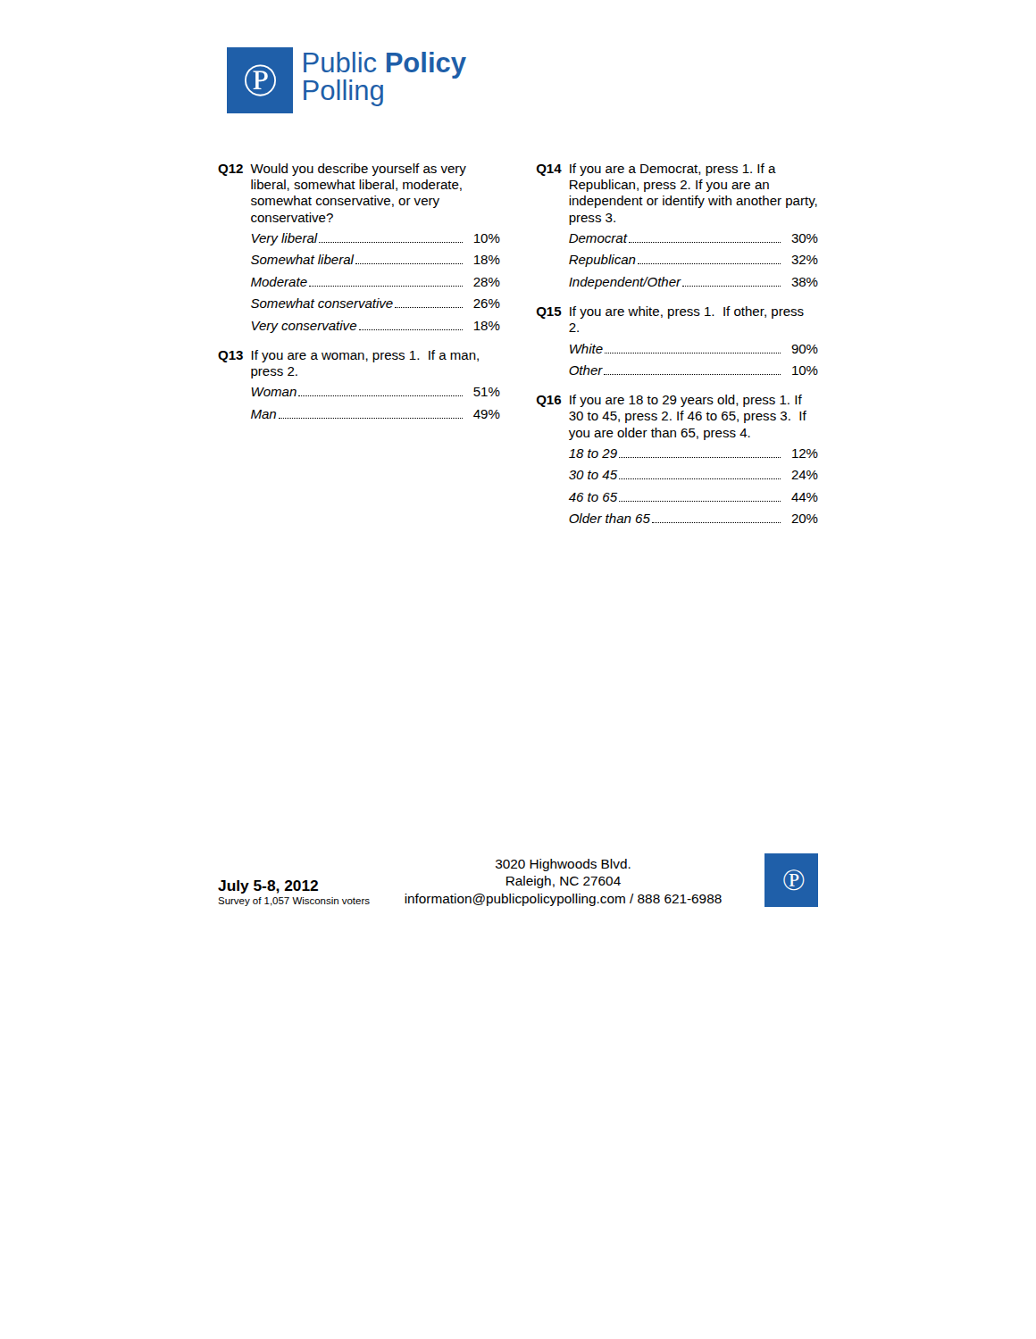℗
Public Policy
Polling
Q12
Would you describe yourself as very liberal, somewhat liberal, moderate, somewhat conservative, or very conservative?
Very liberal 10%
Somewhat liberal 18%
Moderate 28%
Somewhat conservative 26%
Very conservative 18%
Q13
If you are a woman, press 1. If a man, press 2.
Woman 51%
Man 49%
Q14
If you are a Democrat, press 1. If a Republican, press 2. If you are an independent or identify with another party, press 3.
Democrat 30%
Republican 32%
Independent/Other 38%
Q15
If you are white, press 1. If other, press 2.
White 90%
Other 10%
Q16
If you are 18 to 29 years old, press 1. If 30 to 45, press 2. If 46 to 65, press 3. If you are older than 65, press 4.
18 to 29 12%
30 to 45 24%
46 to 65 44%
Older than 65 20%
July 5-8, 2012
Survey of 1,057 Wisconsin voters
3020 Highwoods Blvd.
Raleigh, NC 27604
information@publicpolicypolling.com / 888 621-6988
℗